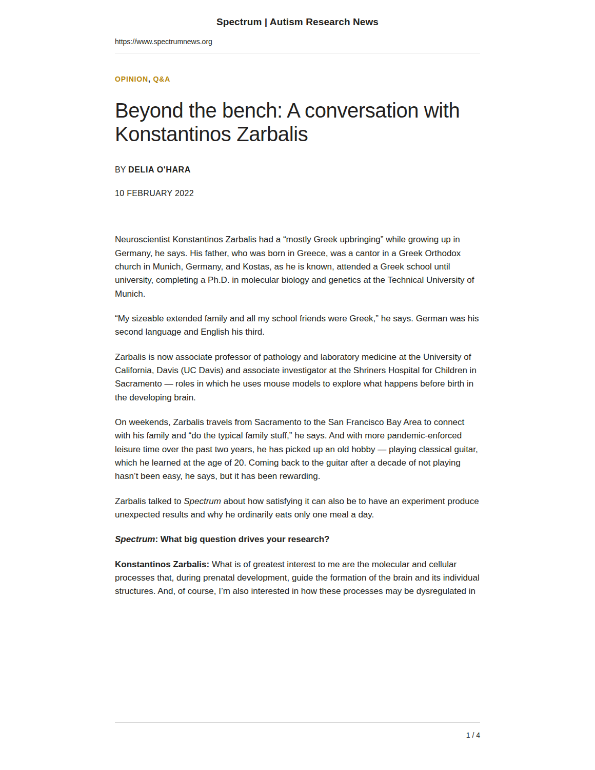Spectrum | Autism Research News
https://www.spectrumnews.org
OPINION, Q&A
Beyond the bench: A conversation with Konstantinos Zarbalis
BY DELIA O'HARA
10 FEBRUARY 2022
Neuroscientist Konstantinos Zarbalis had a “mostly Greek upbringing” while growing up in Germany, he says. His father, who was born in Greece, was a cantor in a Greek Orthodox church in Munich, Germany, and Kostas, as he is known, attended a Greek school until university, completing a Ph.D. in molecular biology and genetics at the Technical University of Munich.
“My sizeable extended family and all my school friends were Greek,” he says. German was his second language and English his third.
Zarbalis is now associate professor of pathology and laboratory medicine at the University of California, Davis (UC Davis) and associate investigator at the Shriners Hospital for Children in Sacramento — roles in which he uses mouse models to explore what happens before birth in the developing brain.
On weekends, Zarbalis travels from Sacramento to the San Francisco Bay Area to connect with his family and “do the typical family stuff,” he says. And with more pandemic-enforced leisure time over the past two years, he has picked up an old hobby — playing classical guitar, which he learned at the age of 20. Coming back to the guitar after a decade of not playing hasn’t been easy, he says, but it has been rewarding.
Zarbalis talked to Spectrum about how satisfying it can also be to have an experiment produce unexpected results and why he ordinarily eats only one meal a day.
Spectrum: What big question drives your research?
Konstantinos Zarbalis: What is of greatest interest to me are the molecular and cellular processes that, during prenatal development, guide the formation of the brain and its individual structures. And, of course, I’m also interested in how these processes may be dysregulated in
1 / 4